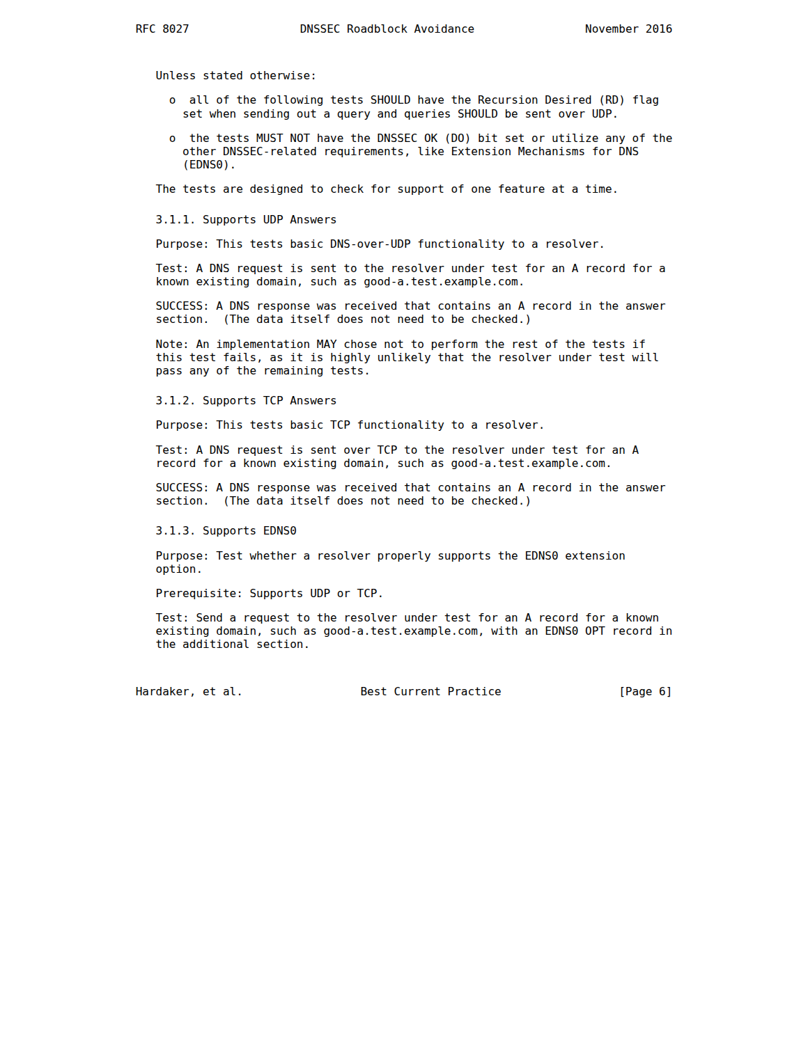RFC 8027 DNSSEC Roadblock Avoidance November 2016
Unless stated otherwise:
all of the following tests SHOULD have the Recursion Desired (RD) flag set when sending out a query and queries SHOULD be sent over UDP.
the tests MUST NOT have the DNSSEC OK (DO) bit set or utilize any of the other DNSSEC-related requirements, like Extension Mechanisms for DNS (EDNS0).
The tests are designed to check for support of one feature at a time.
3.1.1. Supports UDP Answers
Purpose: This tests basic DNS-over-UDP functionality to a resolver.
Test: A DNS request is sent to the resolver under test for an A record for a known existing domain, such as good-a.test.example.com.
SUCCESS: A DNS response was received that contains an A record in the answer section. (The data itself does not need to be checked.)
Note: An implementation MAY chose not to perform the rest of the tests if this test fails, as it is highly unlikely that the resolver under test will pass any of the remaining tests.
3.1.2. Supports TCP Answers
Purpose: This tests basic TCP functionality to a resolver.
Test: A DNS request is sent over TCP to the resolver under test for an A record for a known existing domain, such as good-a.test.example.com.
SUCCESS: A DNS response was received that contains an A record in the answer section. (The data itself does not need to be checked.)
3.1.3. Supports EDNS0
Purpose: Test whether a resolver properly supports the EDNS0 extension option.
Prerequisite: Supports UDP or TCP.
Test: Send a request to the resolver under test for an A record for a known existing domain, such as good-a.test.example.com, with an EDNS0 OPT record in the additional section.
Hardaker, et al. Best Current Practice [Page 6]